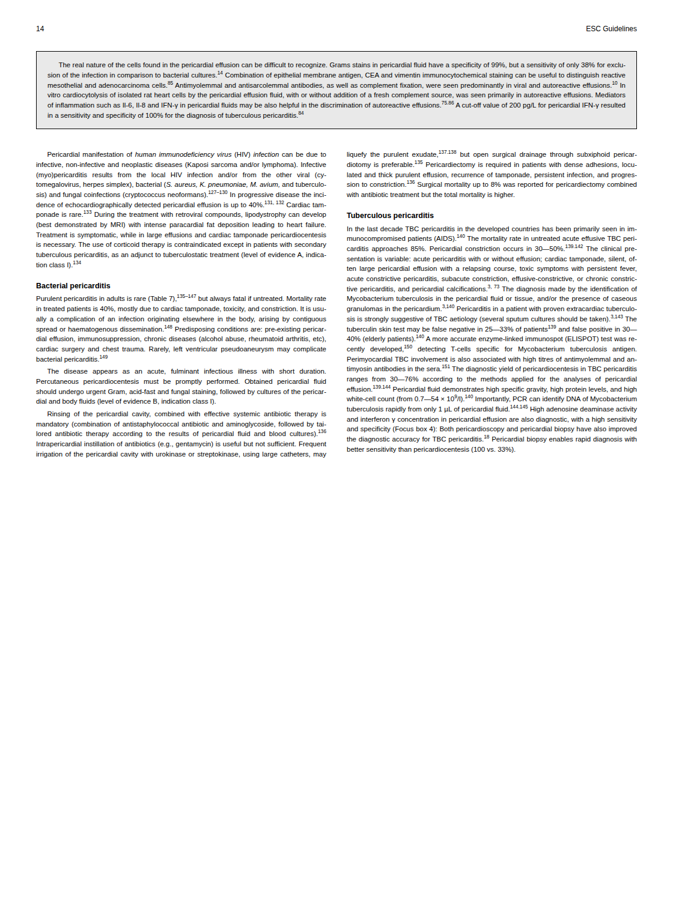14 ESC Guidelines
The real nature of the cells found in the pericardial effusion can be difficult to recognize. Grams stains in pericardial fluid have a specificity of 99%, but a sensitivity of only 38% for exclusion of the infection in comparison to bacterial cultures.14 Combination of epithelial membrane antigen, CEA and vimentin immunocytochemical staining can be useful to distinguish reactive mesothelial and adenocarcinoma cells.85 Antimyolemmal and antisarcolemmal antibodies, as well as complement fixation, were seen predominantly in viral and autoreactive effusions.10 In vitro cardiocytolysis of isolated rat heart cells by the pericardial effusion fluid, with or without addition of a fresh complement source, was seen primarily in autoreactive effusions. Mediators of inflammation such as Il-6, Il-8 and IFN-γ in pericardial fluids may be also helpful in the discrimination of autoreactive effusions.75.86 A cut-off value of 200 pg/L for pericardial IFN-γ resulted in a sensitivity and specificity of 100% for the diagnosis of tuberculous pericarditis.84
Pericardial manifestation of human immunodeficiency virus (HIV) infection can be due to infective, non-infective and neoplastic diseases (Kaposi sarcoma and/or lymphoma). Infective (myo)pericarditis results from the local HIV infection and/or from the other viral (cytomegalovirus, herpes simplex), bacterial (S. aureus, K. pneumoniae, M. avium, and tuberculosis) and fungal coinfections (cryptococcus neoformans).127–130 In progressive disease the incidence of echocardiographically detected pericardial effusion is up to 40%.131, 132 Cardiac tamponade is rare.133 During the treatment with retroviral compounds, lipodystrophy can develop (best demonstrated by MRI) with intense paracardial fat deposition leading to heart failure. Treatment is symptomatic, while in large effusions and cardiac tamponade pericardiocentesis is necessary. The use of corticoid therapy is contraindicated except in patients with secondary tuberculous pericarditis, as an adjunct to tuberculostatic treatment (level of evidence A, indication class I).134
Bacterial pericarditis
Purulent pericarditis in adults is rare (Table 7),135–147 but always fatal if untreated. Mortality rate in treated patients is 40%, mostly due to cardiac tamponade, toxicity, and constriction. It is usually a complication of an infection originating elsewhere in the body, arising by contiguous spread or haematogenous dissemination.148 Predisposing conditions are: pre-existing pericardial effusion, immunosuppression, chronic diseases (alcohol abuse, rheumatoid arthritis, etc), cardiac surgery and chest trauma. Rarely, left ventricular pseudoaneurysm may complicate bacterial pericarditis.149
The disease appears as an acute, fulminant infectious illness with short duration. Percutaneous pericardiocentesis must be promptly performed. Obtained pericardial fluid should undergo urgent Gram, acid-fast and fungal staining, followed by cultures of the pericardial and body fluids (level of evidence B, indication class I).
Rinsing of the pericardial cavity, combined with effective systemic antibiotic therapy is mandatory (combination of antistaphylococcal antibiotic and aminoglycoside, followed by tailored antibiotic therapy according to the results of pericardial fluid and blood cultures).136 Intrapericardial instillation of antibiotics (e.g., gentamycin) is useful but not sufficient. Frequent irrigation of the pericardial cavity with urokinase or streptokinase, using large catheters, may liquefy the purulent exudate,137.138 but open surgical drainage through subxiphoid pericardiotomy is preferable.135 Pericardiectomy is required in patients with dense adhesions, loculated and thick purulent effusion, recurrence of tamponade, persistent infection, and progression to constriction.136 Surgical mortality up to 8% was reported for pericardiectomy combined with antibiotic treatment but the total mortality is higher.
Tuberculous pericarditis
In the last decade TBC pericarditis in the developed countries has been primarily seen in immunocompromised patients (AIDS).140 The mortality rate in untreated acute effusive TBC pericarditis approaches 85%. Pericardial constriction occurs in 30—50%.139.142 The clinical presentation is variable: acute pericarditis with or without effusion; cardiac tamponade, silent, often large pericardial effusion with a relapsing course, toxic symptoms with persistent fever, acute constrictive pericarditis, subacute constriction, effusive-constrictive, or chronic constrictive pericarditis, and pericardial calcifications.3, 73 The diagnosis made by the identification of Mycobacterium tuberculosis in the pericardial fluid or tissue, and/or the presence of caseous granulomas in the pericardium.3,140 Pericarditis in a patient with proven extracardiac tuberculosis is strongly suggestive of TBC aetiology (several sputum cultures should be taken).3,143 The tuberculin skin test may be false negative in 25—33% of patients139 and false positive in 30—40% (elderly patients).140 A more accurate enzyme-linked immunospot (ELISPOT) test was recently developed,150 detecting T-cells specific for Mycobacterium tuberculosis antigen. Perimyocardial TBC involvement is also associated with high titres of antimyolemmal and antimyosin antibodies in the sera.151 The diagnostic yield of pericardiocentesis in TBC pericarditis ranges from 30—76% according to the methods applied for the analyses of pericardial effusion.139.144 Pericardial fluid demonstrates high specific gravity, high protein levels, and high white-cell count (from 0.7—54 × 109/l).140 Importantly, PCR can identify DNA of Mycobacterium tuberculosis rapidly from only 1 µL of pericardial fluid.144.145 High adenosine deaminase activity and interferon γ concentration in pericardial effusion are also diagnostic, with a high sensitivity and specificity (Focus box 4): Both pericardioscopy and pericardial biopsy have also improved the diagnostic accuracy for TBC pericarditis.18 Pericardial biopsy enables rapid diagnosis with better sensitivity than pericardiocentesis (100 vs. 33%).